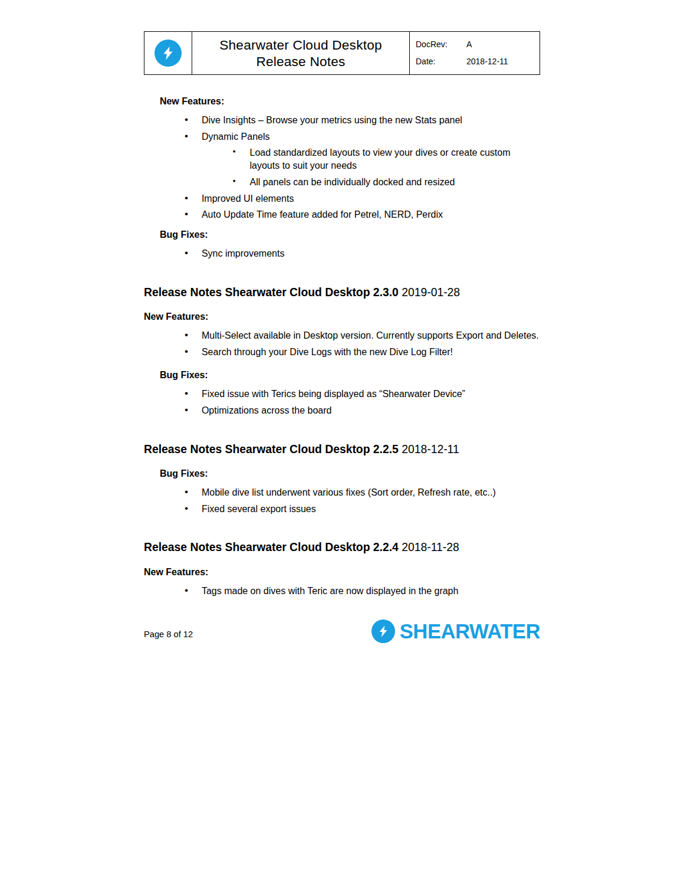Shearwater Cloud Desktop
Release Notes
DocRev: A
Date: 2018-12-11
New Features:
Dive Insights – Browse your metrics using the new Stats panel
Dynamic Panels
Load standardized layouts to view your dives or create custom layouts to suit your needs
All panels can be individually docked and resized
Improved UI elements
Auto Update Time feature added for Petrel, NERD, Perdix
Bug Fixes:
Sync improvements
Release Notes Shearwater Cloud Desktop 2.3.0 2019-01-28
New Features:
Multi-Select available in Desktop version. Currently supports Export and Deletes.
Search through your Dive Logs with the new Dive Log Filter!
Bug Fixes:
Fixed issue with Terics being displayed as “Shearwater Device”
Optimizations across the board
Release Notes Shearwater Cloud Desktop 2.2.5 2018-12-11
Bug Fixes:
Mobile dive list underwent various fixes (Sort order, Refresh rate, etc..)
Fixed several export issues
Release Notes Shearwater Cloud Desktop 2.2.4 2018-11-28
New Features:
Tags made on dives with Teric are now displayed in the graph
Page 8 of 12
SHEARWATER